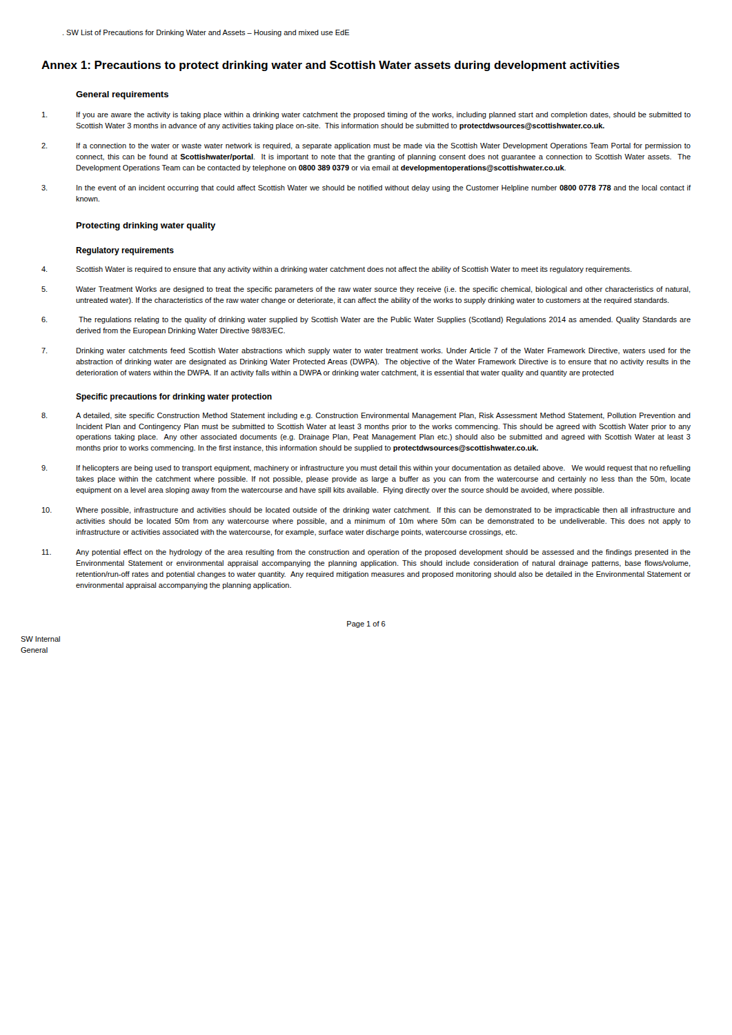. SW List of Precautions for Drinking Water and Assets – Housing and mixed use EdE
Annex 1: Precautions to protect drinking water and Scottish Water assets during development activities
General requirements
1. If you are aware the activity is taking place within a drinking water catchment the proposed timing of the works, including planned start and completion dates, should be submitted to Scottish Water 3 months in advance of any activities taking place on-site. This information should be submitted to protectdwsources@scottishwater.co.uk.
2. If a connection to the water or waste water network is required, a separate application must be made via the Scottish Water Development Operations Team Portal for permission to connect, this can be found at Scottishwater/portal. It is important to note that the granting of planning consent does not guarantee a connection to Scottish Water assets. The Development Operations Team can be contacted by telephone on 0800 389 0379 or via email at developmentoperations@scottishwater.co.uk.
3. In the event of an incident occurring that could affect Scottish Water we should be notified without delay using the Customer Helpline number 0800 0778 778 and the local contact if known.
Protecting drinking water quality
Regulatory requirements
4. Scottish Water is required to ensure that any activity within a drinking water catchment does not affect the ability of Scottish Water to meet its regulatory requirements.
5. Water Treatment Works are designed to treat the specific parameters of the raw water source they receive (i.e. the specific chemical, biological and other characteristics of natural, untreated water). If the characteristics of the raw water change or deteriorate, it can affect the ability of the works to supply drinking water to customers at the required standards.
6. The regulations relating to the quality of drinking water supplied by Scottish Water are the Public Water Supplies (Scotland) Regulations 2014 as amended. Quality Standards are derived from the European Drinking Water Directive 98/83/EC.
7. Drinking water catchments feed Scottish Water abstractions which supply water to water treatment works. Under Article 7 of the Water Framework Directive, waters used for the abstraction of drinking water are designated as Drinking Water Protected Areas (DWPA). The objective of the Water Framework Directive is to ensure that no activity results in the deterioration of waters within the DWPA. If an activity falls within a DWPA or drinking water catchment, it is essential that water quality and quantity are protected
Specific precautions for drinking water protection
8. A detailed, site specific Construction Method Statement including e.g. Construction Environmental Management Plan, Risk Assessment Method Statement, Pollution Prevention and Incident Plan and Contingency Plan must be submitted to Scottish Water at least 3 months prior to the works commencing. This should be agreed with Scottish Water prior to any operations taking place. Any other associated documents (e.g. Drainage Plan, Peat Management Plan etc.) should also be submitted and agreed with Scottish Water at least 3 months prior to works commencing. In the first instance, this information should be supplied to protectdwsources@scottishwater.co.uk.
9. If helicopters are being used to transport equipment, machinery or infrastructure you must detail this within your documentation as detailed above. We would request that no refuelling takes place within the catchment where possible. If not possible, please provide as large a buffer as you can from the watercourse and certainly no less than the 50m, locate equipment on a level area sloping away from the watercourse and have spill kits available. Flying directly over the source should be avoided, where possible.
10. Where possible, infrastructure and activities should be located outside of the drinking water catchment. If this can be demonstrated to be impracticable then all infrastructure and activities should be located 50m from any watercourse where possible, and a minimum of 10m where 50m can be demonstrated to be undeliverable. This does not apply to infrastructure or activities associated with the watercourse, for example, surface water discharge points, watercourse crossings, etc.
11. Any potential effect on the hydrology of the area resulting from the construction and operation of the proposed development should be assessed and the findings presented in the Environmental Statement or environmental appraisal accompanying the planning application. This should include consideration of natural drainage patterns, base flows/volume, retention/run-off rates and potential changes to water quantity. Any required mitigation measures and proposed monitoring should also be detailed in the Environmental Statement or environmental appraisal accompanying the planning application.
Page 1 of 6
SW Internal
General